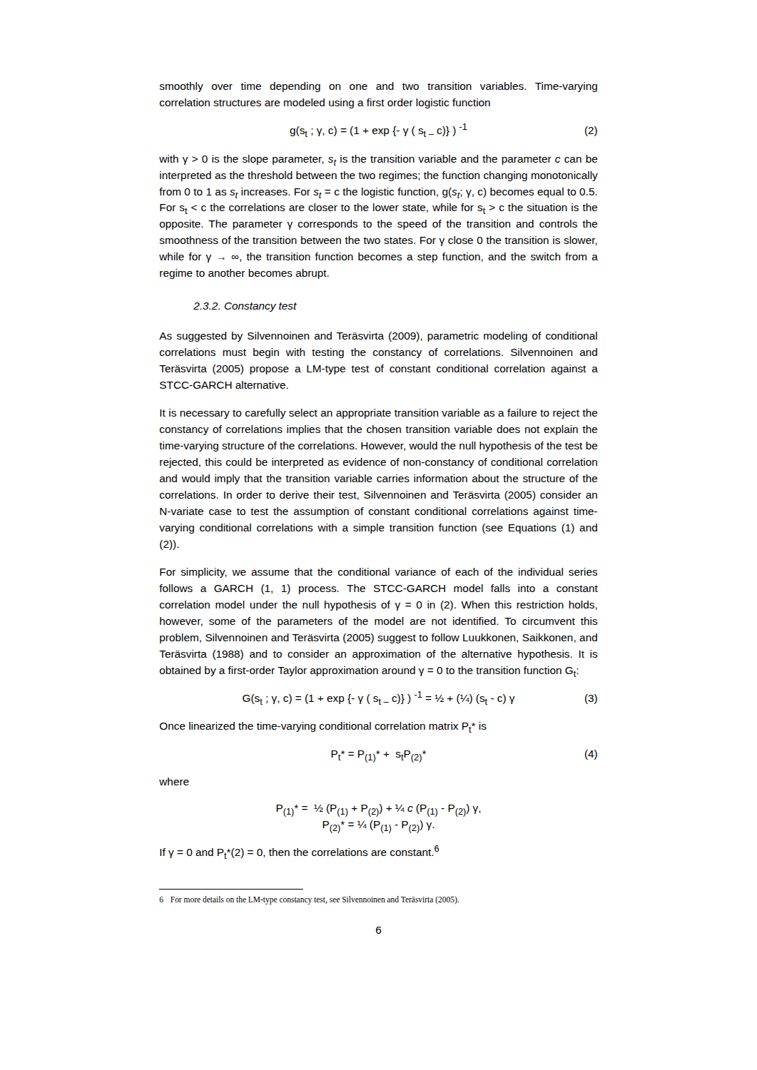smoothly over time depending on one and two transition variables. Time-varying correlation structures are modeled using a first order logistic function
g(st ; γ, c) = (1 + exp {- γ ( st – c)} ) -1 (2)
with γ > 0 is the slope parameter, st is the transition variable and the parameter c can be interpreted as the threshold between the two regimes; the function changing monotonically from 0 to 1 as st increases. For st = c the logistic function, g(st; γ, c) becomes equal to 0.5. For st < c the correlations are closer to the lower state, while for st > c the situation is the opposite. The parameter γ corresponds to the speed of the transition and controls the smoothness of the transition between the two states. For γ close 0 the transition is slower, while for γ → ∞, the transition function becomes a step function, and the switch from a regime to another becomes abrupt.
2.3.2. Constancy test
As suggested by Silvennoinen and Teräsvirta (2009), parametric modeling of conditional correlations must begin with testing the constancy of correlations. Silvennoinen and Teräsvirta (2005) propose a LM-type test of constant conditional correlation against a STCC-GARCH alternative.
It is necessary to carefully select an appropriate transition variable as a failure to reject the constancy of correlations implies that the chosen transition variable does not explain the time-varying structure of the correlations. However, would the null hypothesis of the test be rejected, this could be interpreted as evidence of non-constancy of conditional correlation and would imply that the transition variable carries information about the structure of the correlations. In order to derive their test, Silvennoinen and Teräsvirta (2005) consider an N-variate case to test the assumption of constant conditional correlations against time-varying conditional correlations with a simple transition function (see Equations (1) and (2)).
For simplicity, we assume that the conditional variance of each of the individual series follows a GARCH (1, 1) process. The STCC-GARCH model falls into a constant correlation model under the null hypothesis of γ = 0 in (2). When this restriction holds, however, some of the parameters of the model are not identified. To circumvent this problem, Silvennoinen and Teräsvirta (2005) suggest to follow Luukkonen, Saikkonen, and Teräsvirta (1988) and to consider an approximation of the alternative hypothesis. It is obtained by a first-order Taylor approximation around γ = 0 to the transition function Gt:
G(st ; γ, c) = (1 + exp {- γ ( st – c)} ) -1 = ½ + (¼) (st - c) γ (3)
Once linearized the time-varying conditional correlation matrix Pt* is
Pt* = P(1)* + stP(2)* (4)
where
P(1)* = ½ (P(1) + P(2)) + ¼ c (P(1) - P(2)) γ, P(2)* = ¼ (P(1) - P(2)) γ.
If γ = 0 and Pt*(2) = 0, then the correlations are constant.6
6 For more details on the LM-type constancy test, see Silvennoinen and Teräsvirta (2005).
6